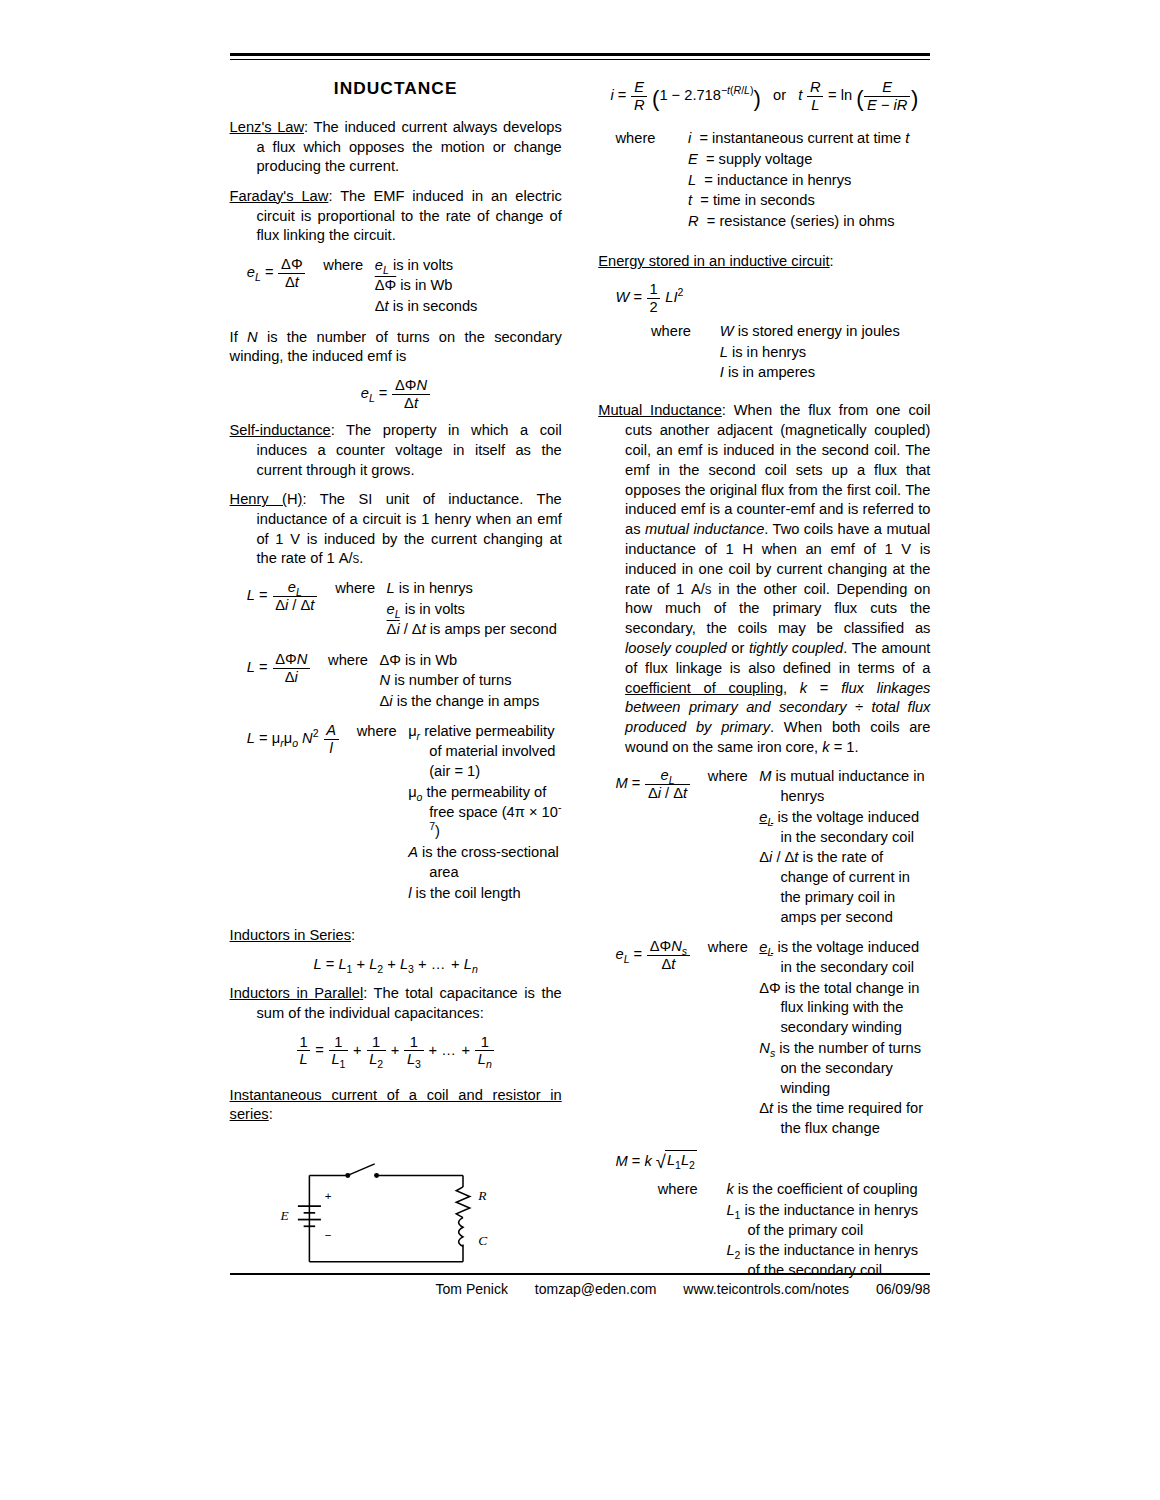INDUCTANCE
Lenz's Law: The induced current always develops a flux which opposes the motion or change producing the current.
Faraday's Law: The EMF induced in an electric circuit is proportional to the rate of change of flux linking the circuit.
eL = ΔΦ Δt
where
eL is in volts
ΔΦ is in Wb
Δt is in seconds
If N is the number of turns on the secondary winding, the induced emf is
eL = ΔΦN Δt
Self-inductance: The property in which a coil induces a counter voltage in itself as the current through it grows.
Henry (H): The SI unit of inductance. The inductance of a circuit is 1 henry when an emf of 1 V is induced by the current changing at the rate of 1 A/s.
L = eL Δi / Δt
where
L is in henrys
eL is in volts
Δi / Δt is amps per second
L = ΔΦN Δi
where
ΔΦ is in Wb
N is number of turns
Δi is the change in amps
L = μrμo N2 Al
where
μr relative permeability of material involved (air = 1)
μo the permeability of free space (4π × 10-7)
A is the cross-sectional area
l is the coil length
Inductors in Series:
L = L1 + L2 + L3 + … + Ln
Inductors in Parallel: The total capacitance is the sum of the individual capacitances:
1 L = 1 L1 + 1 L2 + 1 L3 + … + 1 Ln
Instantaneous current of a coil and resistor in series:
E + − R C
i = ER (1 − 2.718−t(R/L)) or t RL = ln (EE − iR)
where
i = instantaneous current at time t
E = supply voltage
L = inductance in henrys
t = time in seconds
R = resistance (series) in ohms
Energy stored in an inductive circuit:
W = 12 LI2
where
W is stored energy in joules
L is in henrys
I is in amperes
Mutual Inductance: When the flux from one coil cuts another adjacent (magnetically coupled) coil, an emf is induced in the second coil. The emf in the second coil sets up a flux that opposes the original flux from the first coil. The induced emf is a counter-emf and is referred to as mutual inductance. Two coils have a mutual inductance of 1 H when an emf of 1 V is induced in one coil by current changing at the rate of 1 A/s in the other coil. Depending on how much of the primary flux cuts the secondary, the coils may be classified as loosely coupled or tightly coupled. The amount of flux linkage is also defined in terms of a coefficient of coupling, k = flux linkages between primary and secondary ÷ total flux produced by primary. When both coils are wound on the same iron core, k = 1.
M = eL Δi / Δt
where
M is mutual inductance in henrys
eL is the voltage induced in the secondary coil
Δi / Δt is the rate of change of current in the primary coil in amps per second
eL = ΔΦNs Δt
where
eL is the voltage induced in the secondary coil
ΔΦ is the total change in flux linking with the secondary winding
Ns is the number of turns on the secondary winding
Δt is the time required for the flux change
M = k √L1L2
where
k is the coefficient of coupling
L1 is the inductance in henrys of the primary coil
L2 is the inductance in henrys of the secondary coil
Tom Penicktomzap@eden.com www.teicontrols.com/notes 06/09/98